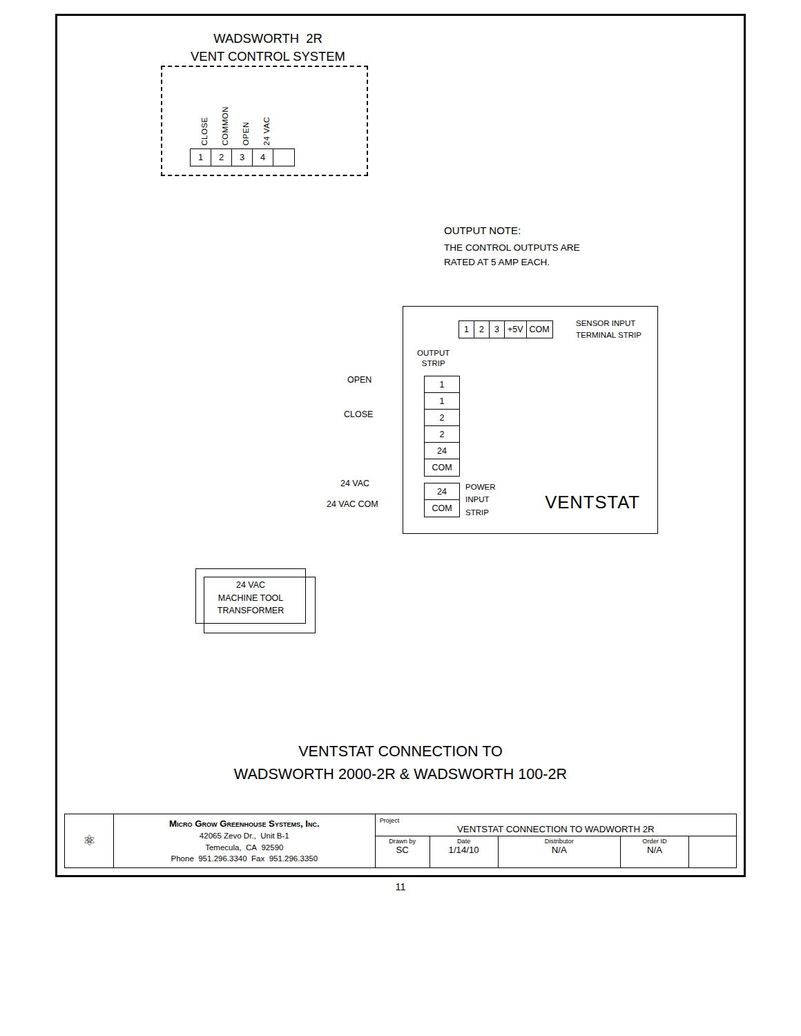WADSWORTH 2R
VENT CONTROL SYSTEM
CLOSE COMMON OPEN 24 VAC
1
2
3
4
OUTPUT NOTE: THE CONTROL OUTPUTS ARE
RATED AT 5 AMP EACH.
OPEN
CLOSE
24 VAC
24 VAC COM
1
2
3
+5V
COM
SENSOR INPUT
TERMINAL STRIP
OUTPUT
STRIP
1
1
2
2
24
COM
24
COM
POWER
INPUT
STRIP
VENTSTAT
24 VAC
MACHINE TOOL
TRANSFORMER
VENTSTAT CONNECTION TO
WADSWORTH 2000-2R & WADSWORTH 100-2R
⚛
Micro Grow Greenhouse Systems, Inc.
42065 Zevo Dr., Unit B-1
Temecula, CA 92590
Phone 951.296.3340 Fax 951.296.3350
Project VENTSTAT CONNECTION TO WADWORTH 2R
Drawn by SC
Date 1/14/10
Distributor N/A
Order ID N/A
11